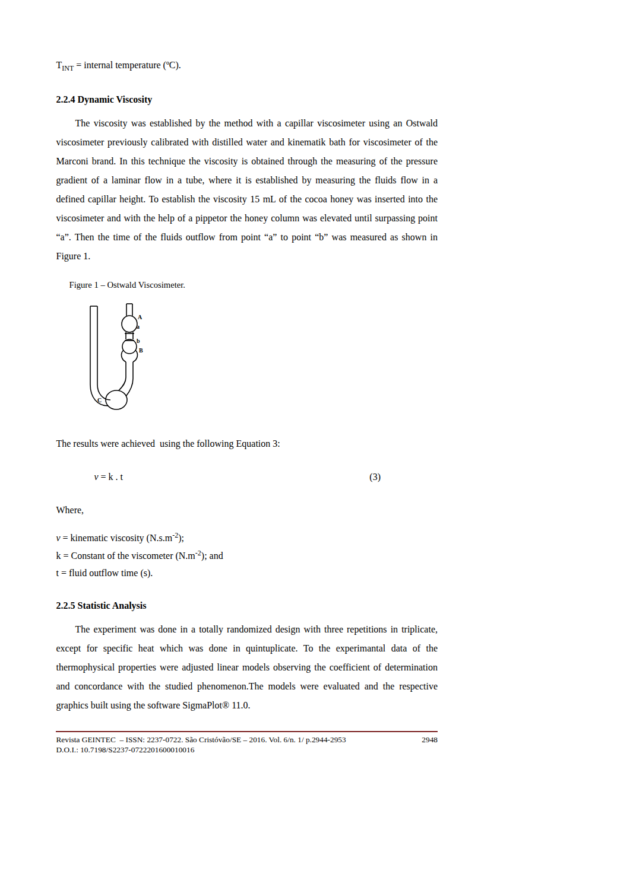TINT = internal temperature (ºC).
2.2.4 Dynamic Viscosity
The viscosity was established by the method with a capillar viscosimeter using an Ostwald viscosimeter previously calibrated with distilled water and kinematik bath for viscosimeter of the Marconi brand. In this technique the viscosity is obtained through the measuring of the pressure gradient of a laminar flow in a tube, where it is established by measuring the fluids flow in a defined capillar height. To establish the viscosity 15 mL of the cocoa honey was inserted into the viscosimeter and with the help of a pippetor the honey column was elevated until surpassing point “a”. Then the time of the fluids outflow from point “a” to point “b” was measured as shown in Figure 1.
Figure 1 – Ostwald Viscosimeter.
A a b B C
The results were achieved using the following Equation 3:
v = k . t (3)
Where,
v = kinematic viscosity (N.s.m-2);
k = Constant of the viscometer (N.m-2); and
t = fluid outflow time (s).
2.2.5 Statistic Analysis
The experiment was done in a totally randomized design with three repetitions in triplicate, except for specific heat which was done in quintuplicate. To the experimantal data of the thermophysical properties were adjusted linear models observing the coefficient of determination and concordance with the studied phenomenon.The models were evaluated and the respective graphics built using the software SigmaPlot® 11.0.
Revista GEINTEC – ISSN: 2237-0722. São Cristóvão/SE – 2016. Vol. 6/n. 1/ p.2944-2953
D.O.I.: 10.7198/S2237-0722201600010016
2948